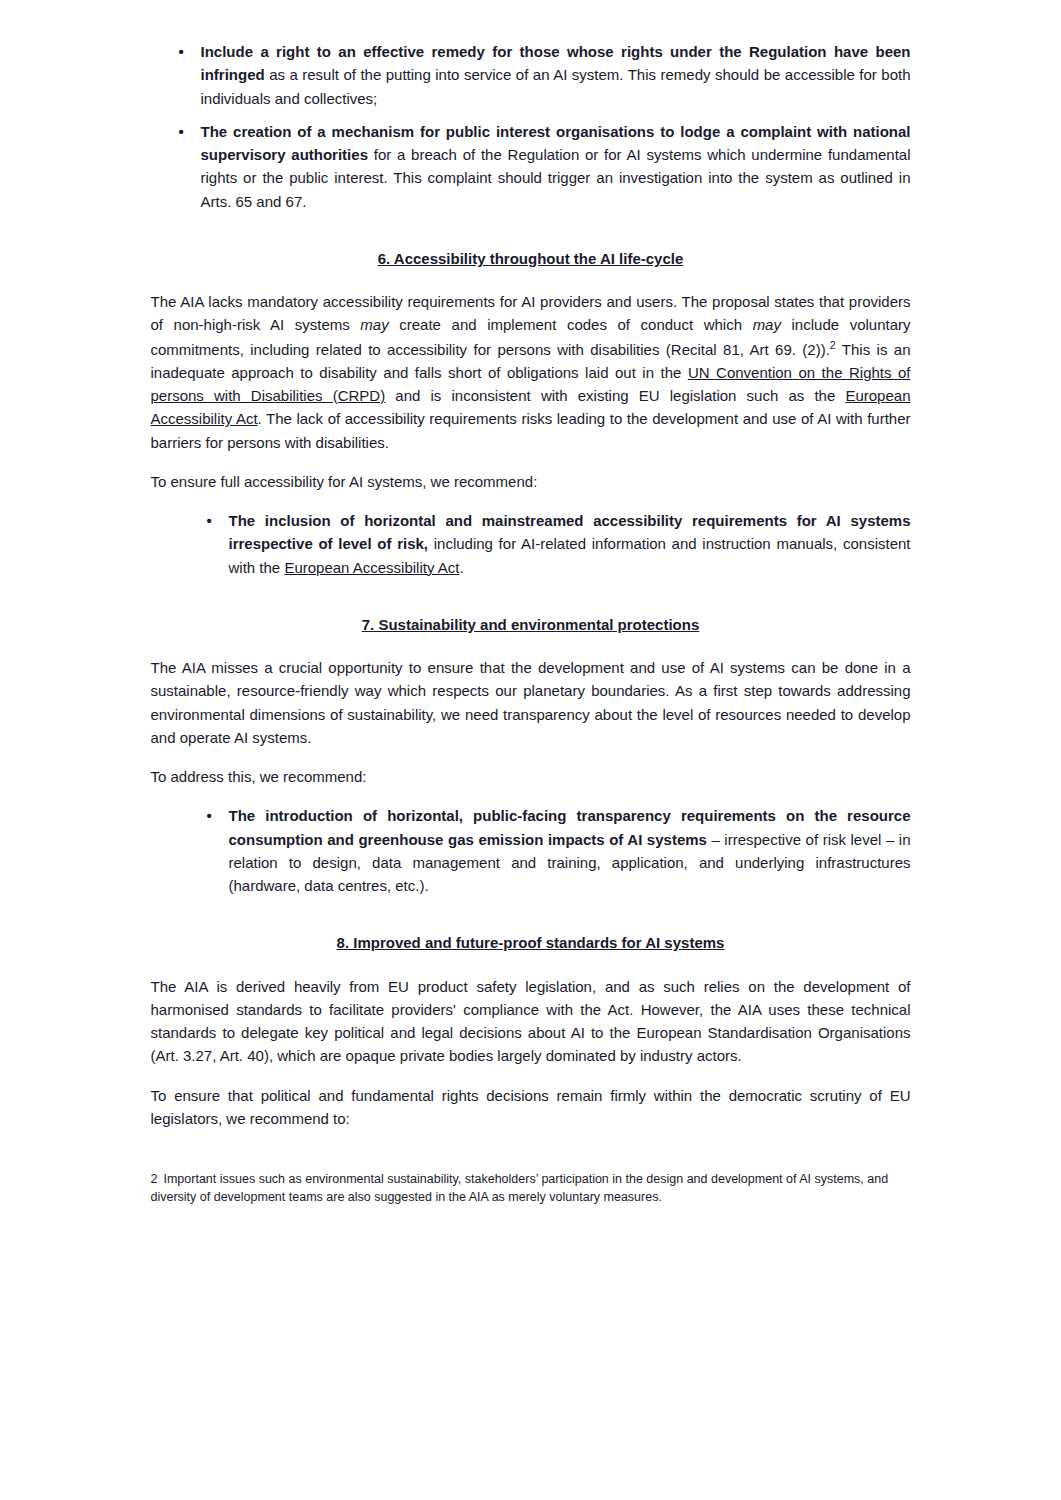Include a right to an effective remedy for those whose rights under the Regulation have been infringed as a result of the putting into service of an AI system. This remedy should be accessible for both individuals and collectives;
The creation of a mechanism for public interest organisations to lodge a complaint with national supervisory authorities for a breach of the Regulation or for AI systems which undermine fundamental rights or the public interest. This complaint should trigger an investigation into the system as outlined in Arts. 65 and 67.
6. Accessibility throughout the AI life-cycle
The AIA lacks mandatory accessibility requirements for AI providers and users. The proposal states that providers of non-high-risk AI systems may create and implement codes of conduct which may include voluntary commitments, including related to accessibility for persons with disabilities (Recital 81, Art 69. (2)).2 This is an inadequate approach to disability and falls short of obligations laid out in the UN Convention on the Rights of persons with Disabilities (CRPD) and is inconsistent with existing EU legislation such as the European Accessibility Act. The lack of accessibility requirements risks leading to the development and use of AI with further barriers for persons with disabilities.
To ensure full accessibility for AI systems, we recommend:
The inclusion of horizontal and mainstreamed accessibility requirements for AI systems irrespective of level of risk, including for AI-related information and instruction manuals, consistent with the European Accessibility Act.
7. Sustainability and environmental protections
The AIA misses a crucial opportunity to ensure that the development and use of AI systems can be done in a sustainable, resource-friendly way which respects our planetary boundaries. As a first step towards addressing environmental dimensions of sustainability, we need transparency about the level of resources needed to develop and operate AI systems.
To address this, we recommend:
The introduction of horizontal, public-facing transparency requirements on the resource consumption and greenhouse gas emission impacts of AI systems – irrespective of risk level – in relation to design, data management and training, application, and underlying infrastructures (hardware, data centres, etc.).
8. Improved and future-proof standards for AI systems
The AIA is derived heavily from EU product safety legislation, and as such relies on the development of harmonised standards to facilitate providers' compliance with the Act. However, the AIA uses these technical standards to delegate key political and legal decisions about AI to the European Standardisation Organisations (Art. 3.27, Art. 40), which are opaque private bodies largely dominated by industry actors.
To ensure that political and fundamental rights decisions remain firmly within the democratic scrutiny of EU legislators, we recommend to:
2 Important issues such as environmental sustainability, stakeholders’ participation in the design and development of AI systems, and diversity of development teams are also suggested in the AIA as merely voluntary measures.